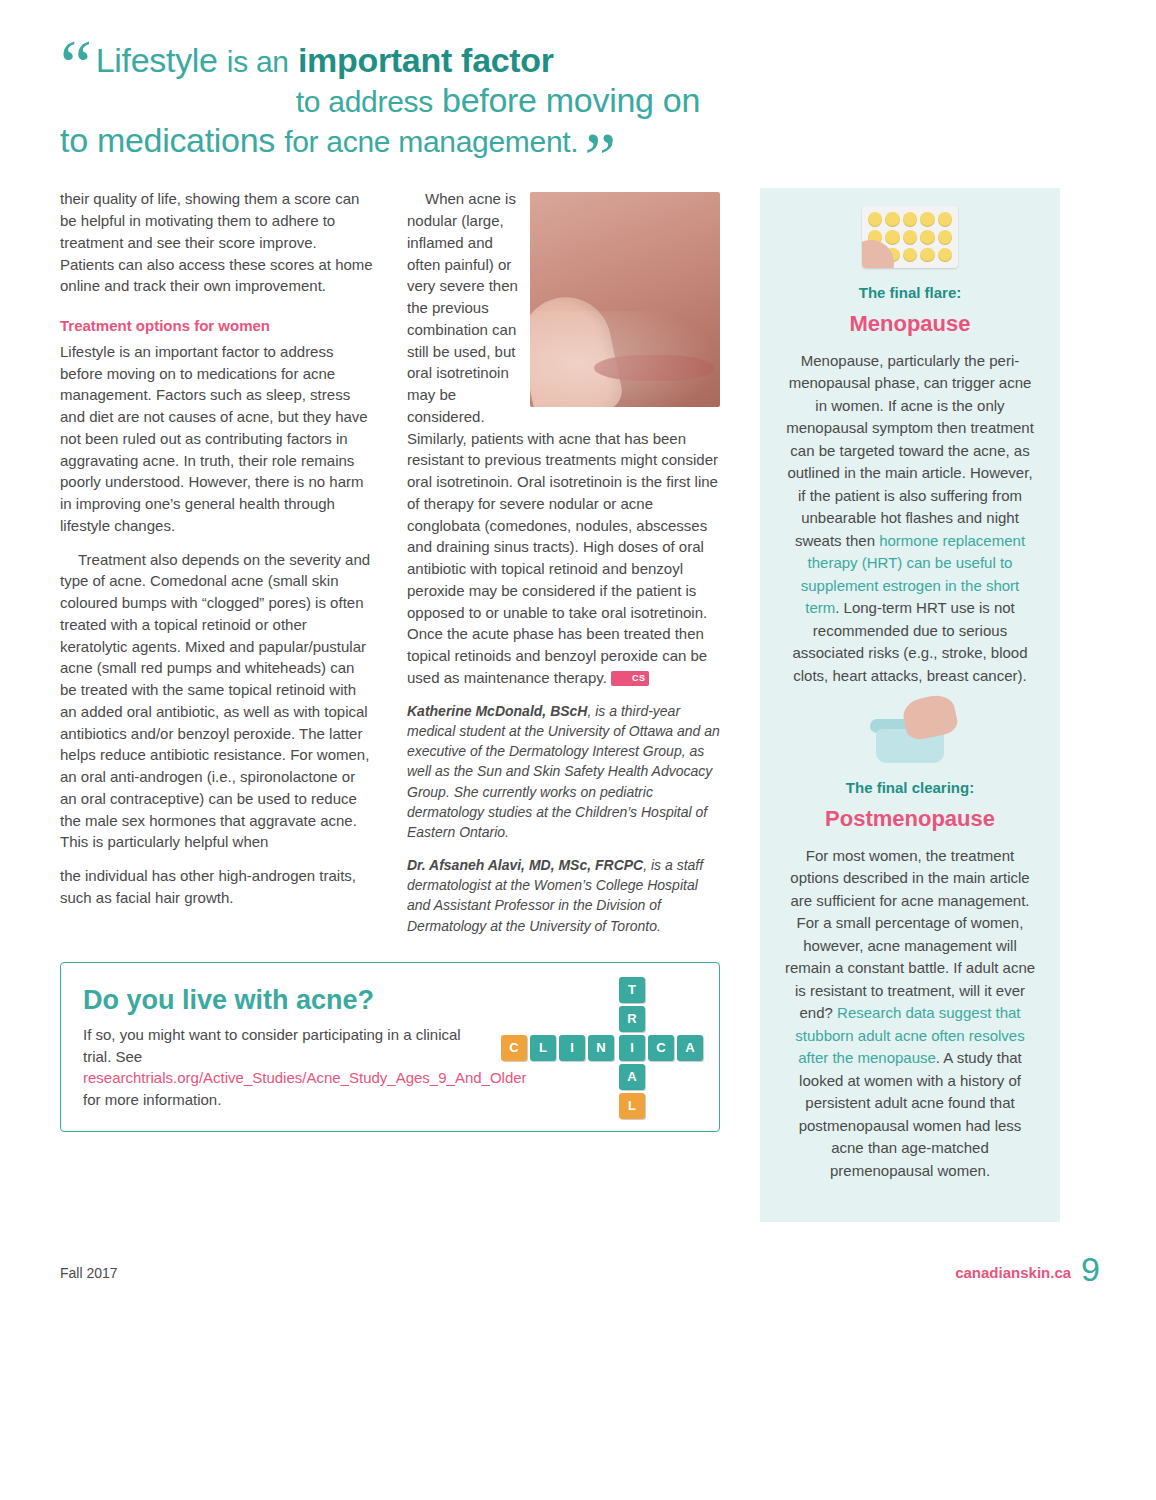“Lifestyle is an important factor to address before moving on to medications for acne management.”
their quality of life, showing them a score can be helpful in motivating them to adhere to treatment and see their score improve. Patients can also access these scores at home online and track their own improvement.
Treatment options for women
Lifestyle is an important factor to address before moving on to medications for acne management. Factors such as sleep, stress and diet are not causes of acne, but they have not been ruled out as contributing factors in aggravating acne. In truth, their role remains poorly understood. However, there is no harm in improving one’s general health through lifestyle changes.
Treatment also depends on the severity and type of acne. Comedonal acne (small skin coloured bumps with “clogged” pores) is often treated with a topical retinoid or other keratolytic agents. Mixed and papular/pustular acne (small red pumps and whiteheads) can be treated with the same topical retinoid with an added oral antibiotic, as well as with topical antibiotics and/or benzoyl peroxide. The latter helps reduce antibiotic resistance. For women, an oral anti-androgen (i.e., spironolactone or an oral contraceptive) can be used to reduce the male sex hormones that aggravate acne. This is particularly helpful when
the individual has other high-androgen traits, such as facial hair growth.
When acne is nodular (large, inflamed and often painful) or very severe then the previous combination can still be used, but oral isotretinoin may be considered. Similarly, patients with acne that has been resistant to previous treatments might consider oral isotretinoin. Oral isotretinoin is the first line of therapy for severe nodular or acne conglobata (comedones, nodules, abscesses and draining sinus tracts). High doses of oral antibiotic with topical retinoid and benzoyl peroxide may be considered if the patient is opposed to or unable to take oral isotretinoin. Once the acute phase has been treated then topical retinoids and benzoyl peroxide can be used as maintenance therapy. CS
Katherine McDonald, BScH, is a third-year medical student at the University of Ottawa and an executive of the Dermatology Interest Group, as well as the Sun and Skin Safety Health Advocacy Group. She currently works on pediatric dermatology studies at the Children’s Hospital of Eastern Ontario.
Dr. Afsaneh Alavi, MD, MSc, FRCPC, is a staff dermatologist at the Women’s College Hospital and Assistant Professor in the Division of Dermatology at the University of Toronto.
Do you live with acne?
If so, you might want to consider participating in a clinical trial. See researchtrials.org/Active_Studies/Acne_Study_Ages_9_And_Older for more information.
T R I C L I N C A A L
The final flare:
Menopause
Menopause, particularly the peri-menopausal phase, can trigger acne in women. If acne is the only menopausal symptom then treatment can be targeted toward the acne, as outlined in the main article. However, if the patient is also suffering from unbearable hot flashes and night sweats then hormone replacement therapy (HRT) can be useful to supplement estrogen in the short term. Long-term HRT use is not recommended due to serious associated risks (e.g., stroke, blood clots, heart attacks, breast cancer).
The final clearing:
Postmenopause
For most women, the treatment options described in the main article are sufficient for acne management. For a small percentage of women, however, acne management will remain a constant battle. If adult acne is resistant to treatment, will it ever end? Research data suggest that stubborn adult acne often resolves after the menopause. A study that looked at women with a history of persistent adult acne found that postmenopausal women had less acne than age-matched premenopausal women.
Fall 2017
canadianskin.ca 9